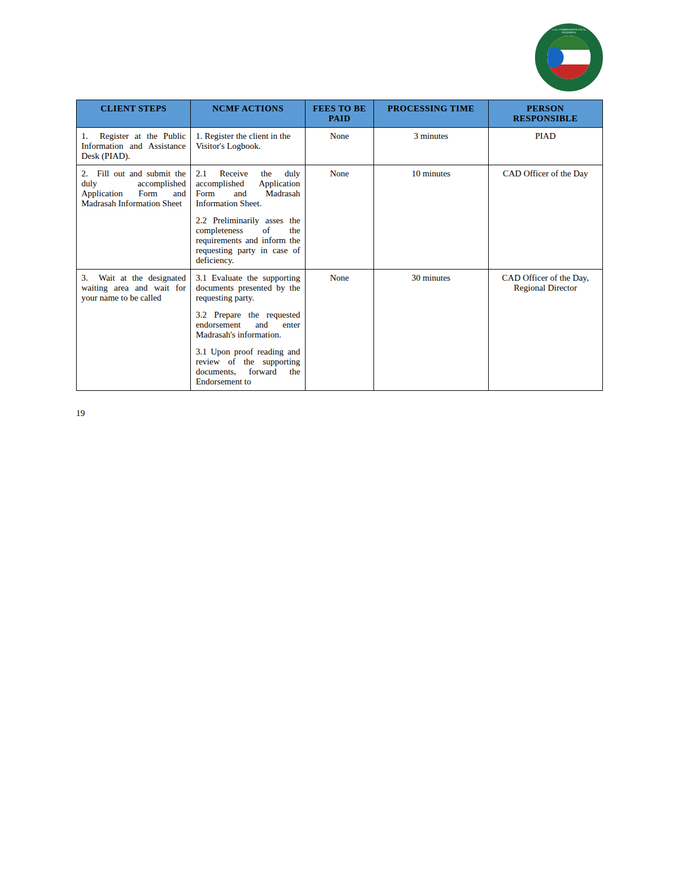| Client Steps | NCMF Actions | Fees to be Paid | Processing Time | Person Responsible |
| --- | --- | --- | --- | --- |
| 1. Register at the Public Information and Assistance Desk (PIAD). | 1. Register the client in the Visitor's Logbook. | None | 3 minutes | PIAD |
| 2. Fill out and submit the duly accomplished Application Form and Madrasah Information Sheet | 2.1 Receive the duly accomplished Application Form and Madrasah Information Sheet. 2.2 Preliminarily asses the completeness of the requirements and inform the requesting party in case of deficiency. | None | 10 minutes | CAD Officer of the Day |
| 3. Wait at the designated waiting area and wait for your name to be called | 3.1 Evaluate the supporting documents presented by the requesting party. 3.2 Prepare the requested endorsement and enter Madrasah's information. 3.1 Upon proof reading and review of the supporting documents, forward the Endorsement to | None | 30 minutes | CAD Officer of the Day, Regional Director |
19